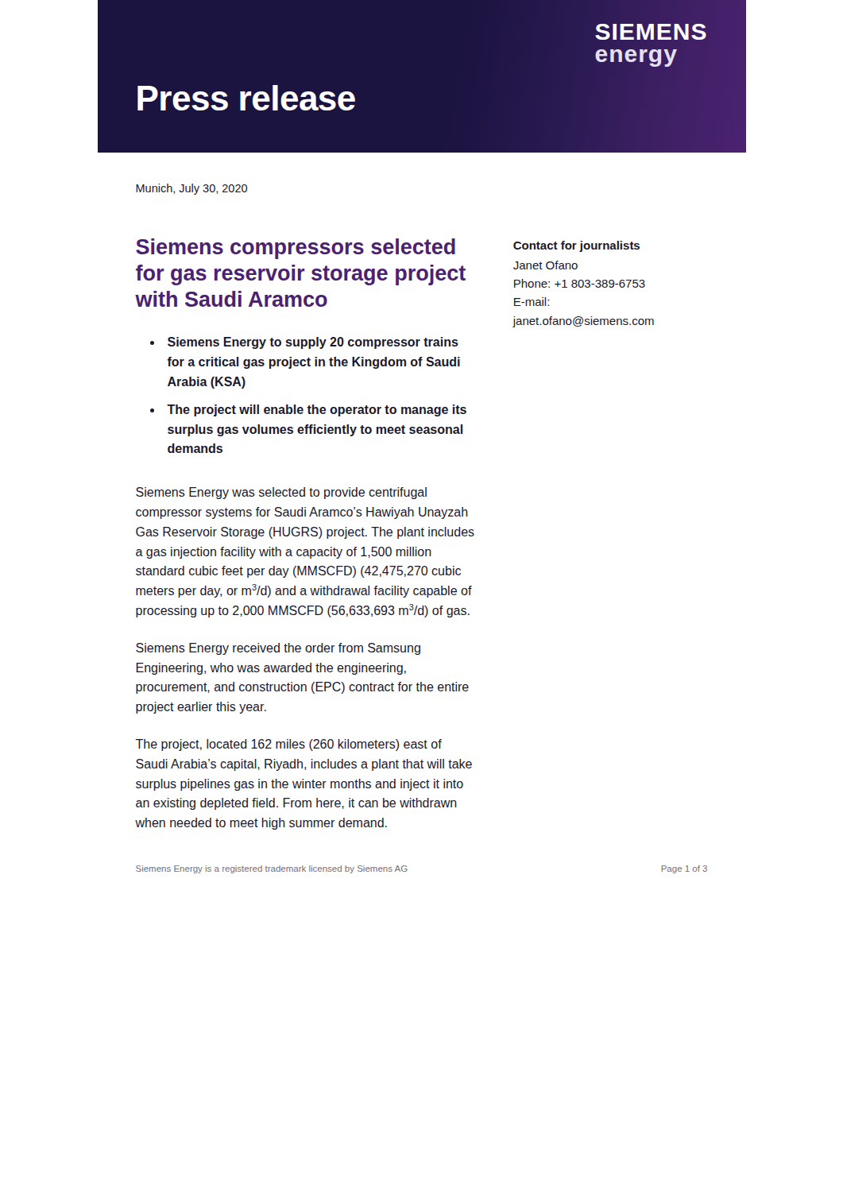SIEMENS energy
Press release
Munich, July 30, 2020
Siemens compressors selected for gas reservoir storage project with Saudi Aramco
Siemens Energy to supply 20 compressor trains for a critical gas project in the Kingdom of Saudi Arabia (KSA)
The project will enable the operator to manage its surplus gas volumes efficiently to meet seasonal demands
Siemens Energy was selected to provide centrifugal compressor systems for Saudi Aramco’s Hawiyah Unayzah Gas Reservoir Storage (HUGRS) project. The plant includes a gas injection facility with a capacity of 1,500 million standard cubic feet per day (MMSCFD) (42,475,270 cubic meters per day, or m3/d) and a withdrawal facility capable of processing up to 2,000 MMSCFD (56,633,693 m3/d) of gas.
Siemens Energy received the order from Samsung Engineering, who was awarded the engineering, procurement, and construction (EPC) contract for the entire project earlier this year.
The project, located 162 miles (260 kilometers) east of Saudi Arabia’s capital, Riyadh, includes a plant that will take surplus pipelines gas in the winter months and inject it into an existing depleted field. From here, it can be withdrawn when needed to meet high summer demand.
Contact for journalists
Janet Ofano
Phone: +1 803-389-6753
E-mail:
janet.ofano@siemens.com
Siemens Energy is a registered trademark licensed by Siemens AG
Page 1 of 3